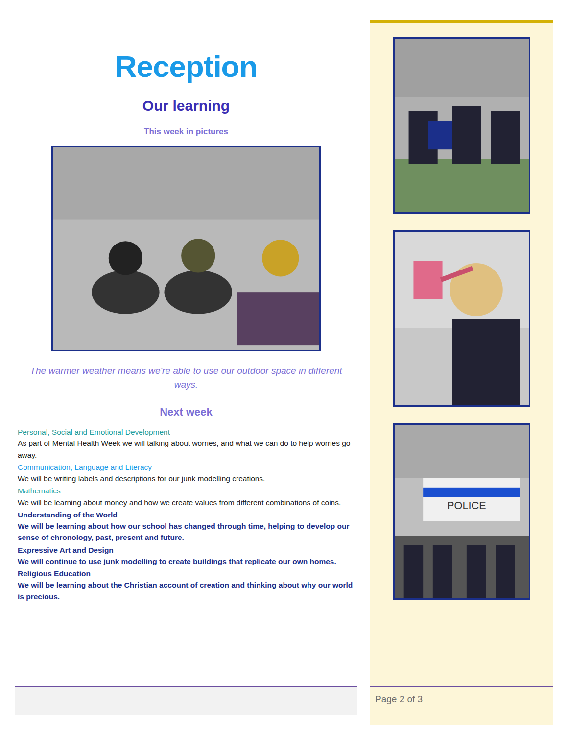Reception
Our learning
This week in pictures
The warmer weather means we're able to use our outdoor space in different ways.
Next week
Personal, Social and Emotional Development As part of Mental Health Week we will talking about worries, and what we can do to help worries go away.
Communication, Language and Literacy We will be writing labels and descriptions for our junk modelling creations.
Mathematics We will be learning about money and how we create values from different combinations of coins.
Understanding of the World We will be learning about how our school has changed through time, helping to develop our sense of chronology, past, present and future.
Expressive Art and Design We will continue to use junk modelling to create buildings that replicate our own homes.
Religious Education We will be learning about the Christian account of creation and thinking about why our world is precious.
Page 2 of 3